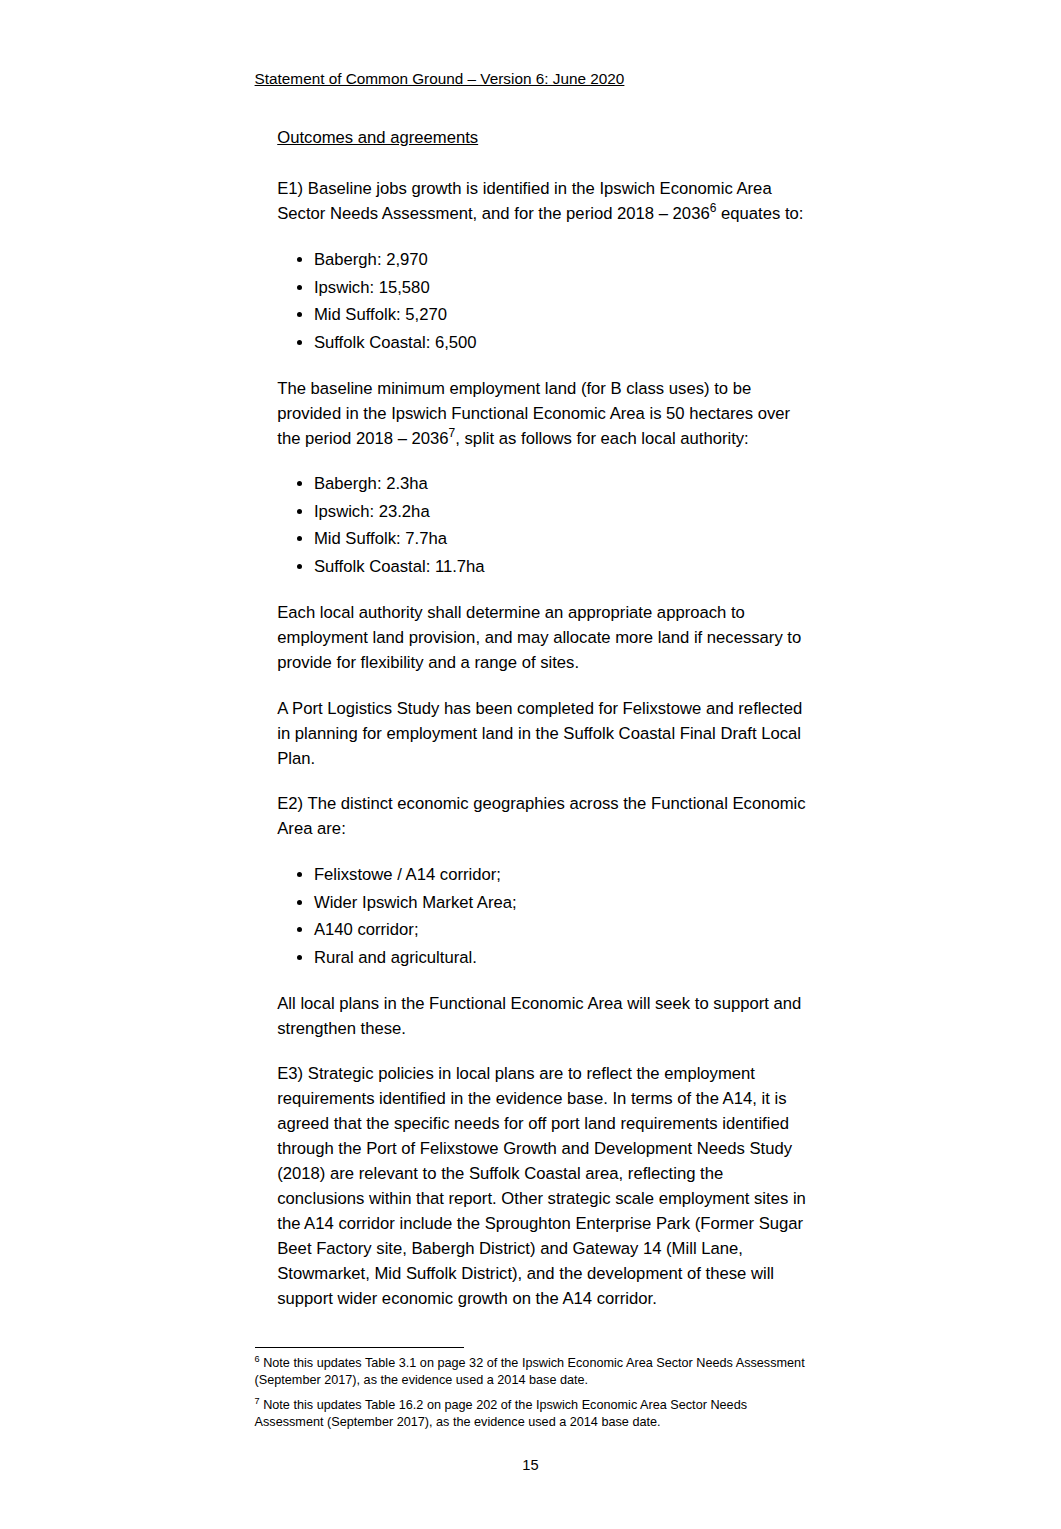Statement of Common Ground – Version 6: June 2020
Outcomes and agreements
E1) Baseline jobs growth is identified in the Ipswich Economic Area Sector Needs Assessment, and for the period 2018 – 20366 equates to:
Babergh: 2,970
Ipswich: 15,580
Mid Suffolk: 5,270
Suffolk Coastal: 6,500
The baseline minimum employment land (for B class uses) to be provided in the Ipswich Functional Economic Area is 50 hectares over the period 2018 – 20367, split as follows for each local authority:
Babergh: 2.3ha
Ipswich: 23.2ha
Mid Suffolk: 7.7ha
Suffolk Coastal: 11.7ha
Each local authority shall determine an appropriate approach to employment land provision, and may allocate more land if necessary to provide for flexibility and a range of sites.
A Port Logistics Study has been completed for Felixstowe and reflected in planning for employment land in the Suffolk Coastal Final Draft Local Plan.
E2) The distinct economic geographies across the Functional Economic Area are:
Felixstowe / A14 corridor;
Wider Ipswich Market Area;
A140 corridor;
Rural and agricultural.
All local plans in the Functional Economic Area will seek to support and strengthen these.
E3) Strategic policies in local plans are to reflect the employment requirements identified in the evidence base. In terms of the A14, it is agreed that the specific needs for off port land requirements identified through the Port of Felixstowe Growth and Development Needs Study (2018) are relevant to the Suffolk Coastal area, reflecting the conclusions within that report. Other strategic scale employment sites in the A14 corridor include the Sproughton Enterprise Park (Former Sugar Beet Factory site, Babergh District) and Gateway 14 (Mill Lane, Stowmarket, Mid Suffolk District), and the development of these will support wider economic growth on the A14 corridor.
6 Note this updates Table 3.1 on page 32 of the Ipswich Economic Area Sector Needs Assessment (September 2017), as the evidence used a 2014 base date.
7 Note this updates Table 16.2 on page 202 of the Ipswich Economic Area Sector Needs Assessment (September 2017), as the evidence used a 2014 base date.
15